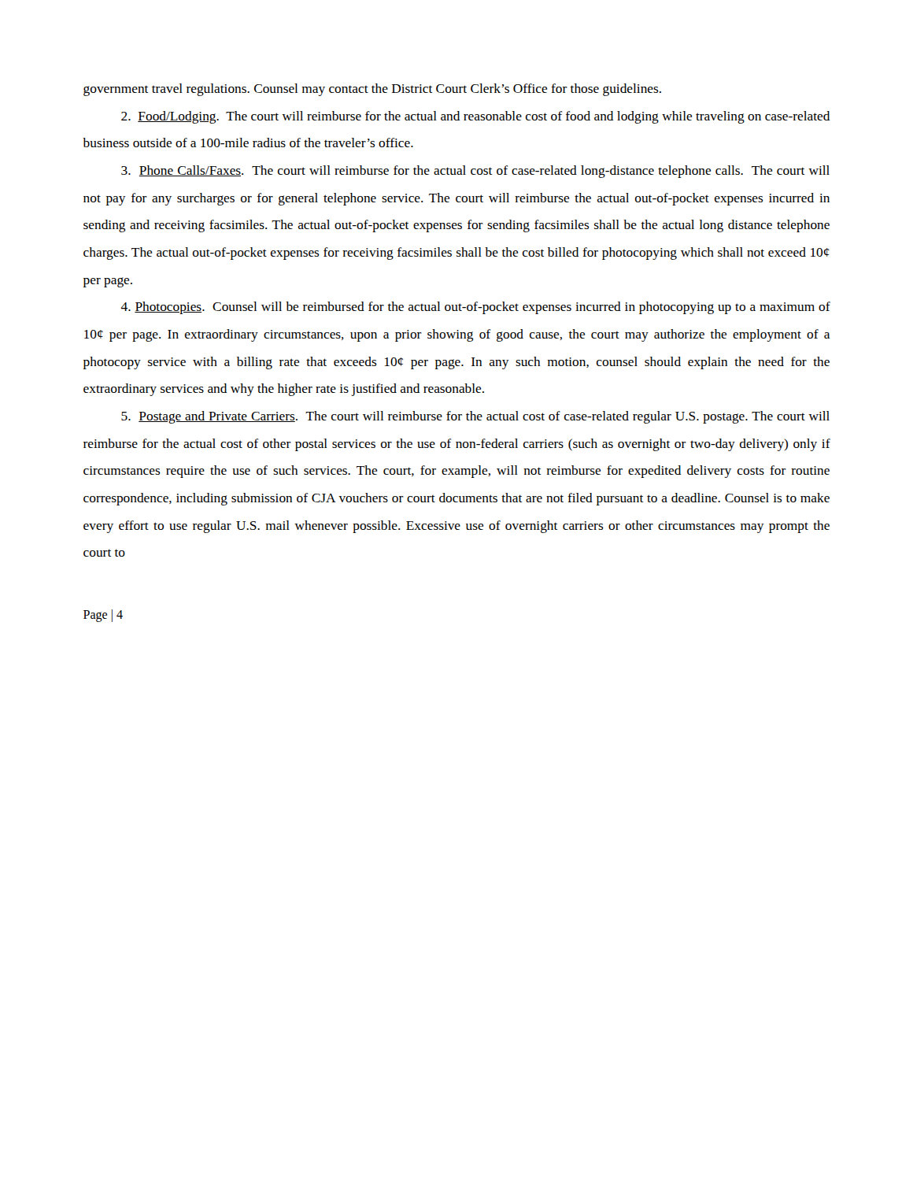government travel regulations. Counsel may contact the District Court Clerk’s Office for those guidelines.
2. Food/Lodging. The court will reimburse for the actual and reasonable cost of food and lodging while traveling on case-related business outside of a 100-mile radius of the traveler’s office.
3. Phone Calls/Faxes. The court will reimburse for the actual cost of case-related long-distance telephone calls. The court will not pay for any surcharges or for general telephone service. The court will reimburse the actual out-of-pocket expenses incurred in sending and receiving facsimiles. The actual out-of-pocket expenses for sending facsimiles shall be the actual long distance telephone charges. The actual out-of-pocket expenses for receiving facsimiles shall be the cost billed for photocopying which shall not exceed 10¢ per page.
4. Photocopies. Counsel will be reimbursed for the actual out-of-pocket expenses incurred in photocopying up to a maximum of 10¢ per page. In extraordinary circumstances, upon a prior showing of good cause, the court may authorize the employment of a photocopy service with a billing rate that exceeds 10¢ per page. In any such motion, counsel should explain the need for the extraordinary services and why the higher rate is justified and reasonable.
5. Postage and Private Carriers. The court will reimburse for the actual cost of case-related regular U.S. postage. The court will reimburse for the actual cost of other postal services or the use of non-federal carriers (such as overnight or two-day delivery) only if circumstances require the use of such services. The court, for example, will not reimburse for expedited delivery costs for routine correspondence, including submission of CJA vouchers or court documents that are not filed pursuant to a deadline. Counsel is to make every effort to use regular U.S. mail whenever possible. Excessive use of overnight carriers or other circumstances may prompt the court to
Page | 4